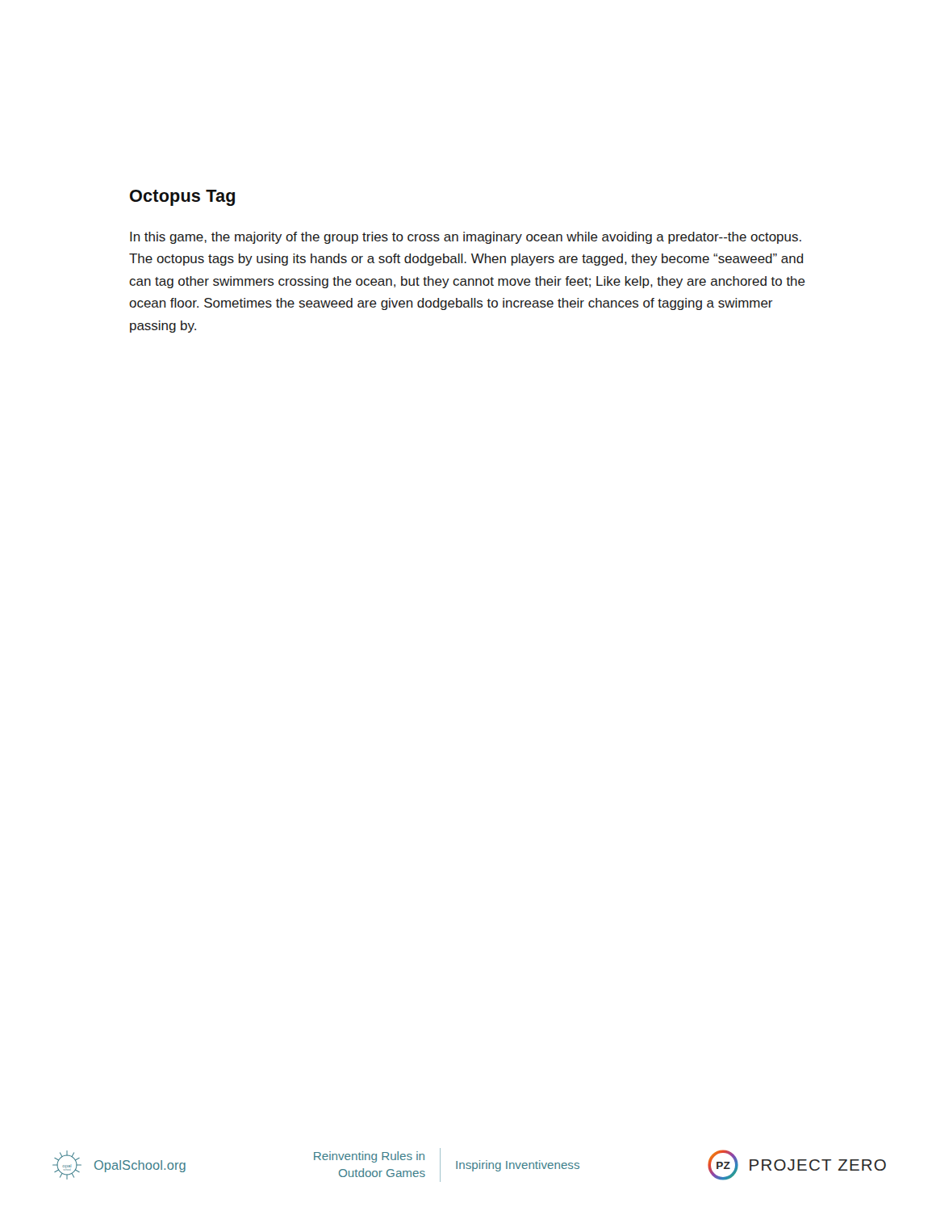Octopus Tag
In this game, the majority of the group tries to cross an imaginary ocean while avoiding a predator--the octopus. The octopus tags by using its hands or a soft dodgeball. When players are tagged, they become “seaweed” and can tag other swimmers crossing the ocean, but they cannot move their feet; Like kelp, they are anchored to the ocean floor. Sometimes the seaweed are given dodgeballs to increase their chances of tagging a swimmer passing by.
opal school OpalSchool.org
Reinventing Rules in
Outdoor Games
Inspiring Inventiveness
PZ PROJECT ZERO